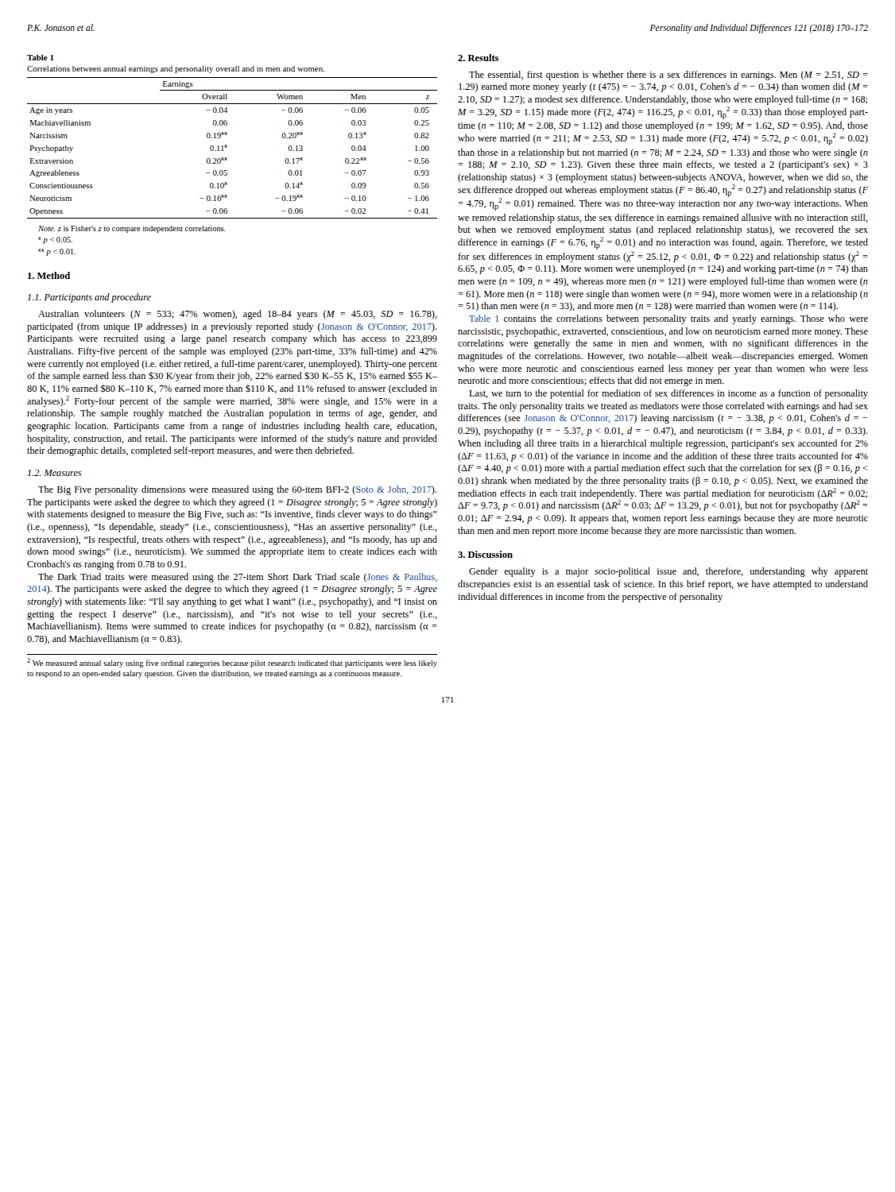P.K. Jonason et al. Personality and Individual Differences 121 (2018) 170–172
Table 1
Correlations between annual earnings and personality overall and in men and women.
| | Earnings |
| | Overall | Women | Men | z |
| Age in years | − 0.04 | − 0.06 | − 0.06 | 0.05 |
| Machiavellianism | 0.06 | 0.06 | 0.03 | 0.25 |
| Narcissism | 0.19 ⁎⁎ | 0.20 ⁎⁎ | 0.13 ⁎ | 0.82 |
| Psychopathy | 0.11 ⁎ | 0.13 | 0.04 | 1.00 |
| Extraversion | 0.20 ⁎⁎ | 0.17 ⁎ | 0.22 ⁎⁎ | − 0.56 |
| Agreeableness | − 0.05 | 0.01 | − 0.07 | 0.93 |
| Conscientiousness | 0.10 ⁎ | 0.14 ⁎ | 0.09 | 0.56 |
| Neuroticism | − 0.16 ⁎⁎ | − 0.19 ⁎⁎ | − 0.10 | − 1.06 |
| Openness | − 0.06 | − 0.06 | − 0.02 | − 0.41 |
Note. z is Fisher's z to compare independent correlations.
⁎ p < 0.05.
⁎⁎ p < 0.01.
1. Method
1.1. Participants and procedure
Australian volunteers (N = 533; 47% women), aged 18–84 years (M = 45.03, SD = 16.78), participated (from unique IP addresses) in a previously reported study (Jonason & O'Connor, 2017). Participants were recruited using a large panel research company which has access to 223,899 Australians. Fifty-five percent of the sample was employed (23% part-time, 33% full-time) and 42% were currently not employed (i.e. either retired, a full-time parent/carer, unemployed). Thirty-one percent of the sample earned less than $30 K/year from their job, 22% earned $30 K–55 K, 15% earned $55 K–80 K, 11% earned $80 K–110 K, 7% earned more than $110 K, and 11% refused to answer (excluded in analyses).2 Forty-four percent of the sample were married, 38% were single, and 15% were in a relationship. The sample roughly matched the Australian population in terms of age, gender, and geographic location. Participants came from a range of industries including health care, education, hospitality, construction, and retail. The participants were informed of the study's nature and provided their demographic details, completed self-report measures, and were then debriefed.
1.2. Measures
The Big Five personality dimensions were measured using the 60-item BFI-2 (Soto & John, 2017). The participants were asked the degree to which they agreed (1 = Disagree strongly; 5 = Agree strongly) with statements designed to measure the Big Five, such as: “Is inventive, finds clever ways to do things” (i.e., openness), “Is dependable, steady” (i.e., conscientiousness), “Has an assertive personality” (i.e., extraversion), “Is respectful, treats others with respect” (i.e., agreeableness), and “Is moody, has up and down mood swings” (i.e., neuroticism). We summed the appropriate item to create indices each with Cronbach's αs ranging from 0.78 to 0.91.
The Dark Triad traits were measured using the 27-item Short Dark Triad scale (Jones & Paulhus, 2014). The participants were asked the degree to which they agreed (1 = Disagree strongly; 5 = Agree strongly) with statements like: “I'll say anything to get what I want” (i.e., psychopathy), and “I insist on getting the respect I deserve” (i.e., narcissism), and “it's not wise to tell your secrets” (i.e., Machiavellianism). Items were summed to create indices for psychopathy (α = 0.82), narcissism (α = 0.78), and Machiavellianism (α = 0.83).
2 We measured annual salary using five ordinal categories because pilot research indicated that participants were less likely to respond to an open-ended salary question. Given the distribution, we treated earnings as a continuous measure.
2. Results
The essential, first question is whether there is a sex differences in earnings. Men (M = 2.51, SD = 1.29) earned more money yearly (t (475) = − 3.74, p < 0.01, Cohen's d = − 0.34) than women did (M = 2.10, SD = 1.27); a modest sex difference. Understandably, those who were employed full-time (n = 168; M = 3.29, SD = 1.15) made more (F(2, 474) = 116.25, p < 0.01, ηp2 = 0.33) than those employed part-time (n = 110; M = 2.08, SD = 1.12) and those unemployed (n = 199; M = 1.62, SD = 0.95). And, those who were married (n = 211; M = 2.53, SD = 1.31) made more (F(2, 474) = 5.72, p < 0.01, ηp2 = 0.02) than those in a relationship but not married (n = 78; M = 2.24, SD = 1.33) and those who were single (n = 188; M = 2.10, SD = 1.23). Given these three main effects, we tested a 2 (participant's sex) × 3 (relationship status) × 3 (employment status) between-subjects ANOVA, however, when we did so, the sex difference dropped out whereas employment status (F = 86.40, ηp2 = 0.27) and relationship status (F = 4.79, ηp2 = 0.01) remained. There was no three-way interaction nor any two-way interactions. When we removed relationship status, the sex difference in earnings remained allusive with no interaction still, but when we removed employment status (and replaced relationship status), we recovered the sex difference in earnings (F = 6.76, ηp2 = 0.01) and no interaction was found, again. Therefore, we tested for sex differences in employment status (χ2 = 25.12, p < 0.01, Φ = 0.22) and relationship status (χ2 = 6.65, p < 0.05, Φ = 0.11). More women were unemployed (n = 124) and working part-time (n = 74) than men were (n = 109, n = 49), whereas more men (n = 121) were employed full-time than women were (n = 61). More men (n = 118) were single than women were (n = 94), more women were in a relationship (n = 51) than men were (n = 33), and more men (n = 128) were married than women were (n = 114).
Table 1 contains the correlations between personality traits and yearly earnings. Those who were narcissistic, psychopathic, extraverted, conscientious, and low on neuroticism earned more money. These correlations were generally the same in men and women, with no significant differences in the magnitudes of the correlations. However, two notable—albeit weak—discrepancies emerged. Women who were more neurotic and conscientious earned less money per year than women who were less neurotic and more conscientious; effects that did not emerge in men.
Last, we turn to the potential for mediation of sex differences in income as a function of personality traits. The only personality traits we treated as mediators were those correlated with earnings and had sex differences (see Jonason & O'Connor, 2017) leaving narcissism (t = − 3.38, p < 0.01, Cohen's d = − 0.29), psychopathy (t = − 5.37, p < 0.01, d = − 0.47), and neuroticism (t = 3.84, p < 0.01, d = 0.33). When including all three traits in a hierarchical multiple regression, participant's sex accounted for 2% (ΔF = 11.63, p < 0.01) of the variance in income and the addition of these three traits accounted for 4% (ΔF = 4.40, p < 0.01) more with a partial mediation effect such that the correlation for sex (β = 0.16, p < 0.01) shrank when mediated by the three personality traits (β = 0.10, p < 0.05). Next, we examined the mediation effects in each trait independently. There was partial mediation for neuroticism (ΔR2 = 0.02; ΔF = 9.73, p < 0.01) and narcissism (ΔR2 = 0.03; ΔF = 13.29, p < 0.01), but not for psychopathy (ΔR2 = 0.01; ΔF = 2.94, p < 0.09). It appears that, women report less earnings because they are more neurotic than men and men report more income because they are more narcissistic than women.
3. Discussion
Gender equality is a major socio-political issue and, therefore, understanding why apparent discrepancies exist is an essential task of science. In this brief report, we have attempted to understand individual differences in income from the perspective of personality
171